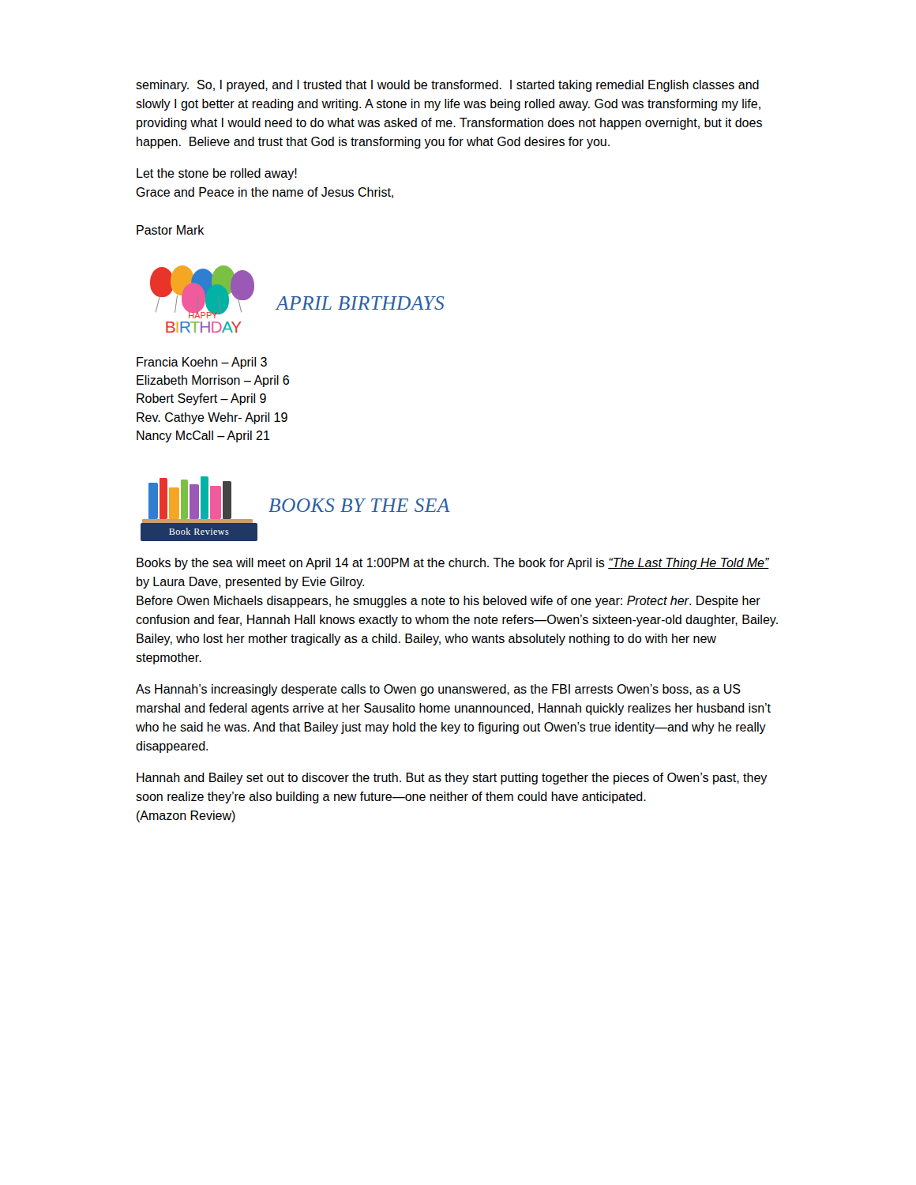seminary. So, I prayed, and I trusted that I would be transformed. I started taking remedial English classes and slowly I got better at reading and writing. A stone in my life was being rolled away. God was transforming my life, providing what I would need to do what was asked of me. Transformation does not happen overnight, but it does happen. Believe and trust that God is transforming you for what God desires for you.
Let the stone be rolled away!
Grace and Peace in the name of Jesus Christ,
Pastor Mark
HAPPY BIRTHDAY
APRIL BIRTHDAYS
Francia Koehn – April 3
Elizabeth Morrison – April 6
Robert Seyfert – April 9
Rev. Cathye Wehr- April 19
Nancy McCall – April 21
Book Reviews
BOOKS BY THE SEA
Books by the sea will meet on April 14 at 1:00PM at the church. The book for April is “The Last Thing He Told Me” by Laura Dave, presented by Evie Gilroy.
Before Owen Michaels disappears, he smuggles a note to his beloved wife of one year: Protect her. Despite her confusion and fear, Hannah Hall knows exactly to whom the note refers—Owen’s sixteen-year-old daughter, Bailey. Bailey, who lost her mother tragically as a child. Bailey, who wants absolutely nothing to do with her new stepmother.
As Hannah’s increasingly desperate calls to Owen go unanswered, as the FBI arrests Owen’s boss, as a US marshal and federal agents arrive at her Sausalito home unannounced, Hannah quickly realizes her husband isn’t who he said he was. And that Bailey just may hold the key to figuring out Owen’s true identity—and why he really disappeared.
Hannah and Bailey set out to discover the truth. But as they start putting together the pieces of Owen’s past, they soon realize they’re also building a new future—one neither of them could have anticipated.
(Amazon Review)